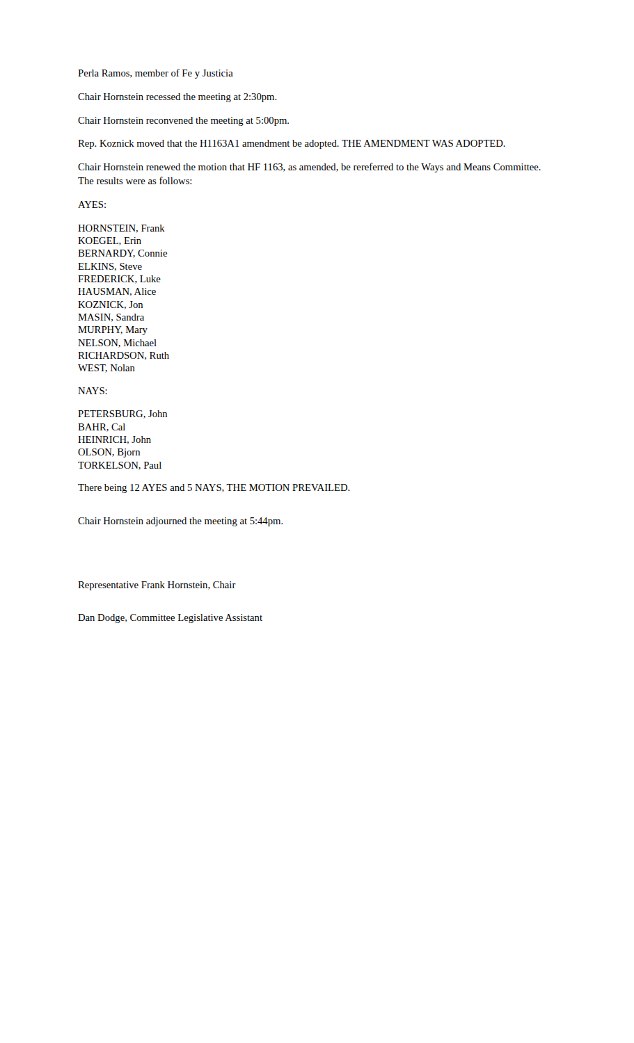Perla Ramos, member of Fe y Justicia
Chair Hornstein recessed the meeting at 2:30pm.
Chair Hornstein reconvened the meeting at 5:00pm.
Rep. Koznick moved that the H1163A1 amendment be adopted. THE AMENDMENT WAS ADOPTED.
Chair Hornstein renewed the motion that HF 1163, as amended, be rereferred to the Ways and Means Committee. The results were as follows:
AYES:
HORNSTEIN, Frank
KOEGEL, Erin
BERNARDY, Connie
ELKINS, Steve
FREDERICK, Luke
HAUSMAN, Alice
KOZNICK, Jon
MASIN, Sandra
MURPHY, Mary
NELSON, Michael
RICHARDSON, Ruth
WEST, Nolan
NAYS:
PETERSBURG, John
BAHR, Cal
HEINRICH, John
OLSON, Bjorn
TORKELSON, Paul
There being 12 AYES and 5 NAYS, THE MOTION PREVAILED.
Chair Hornstein adjourned the meeting at 5:44pm.
Representative Frank Hornstein, Chair
Dan Dodge, Committee Legislative Assistant